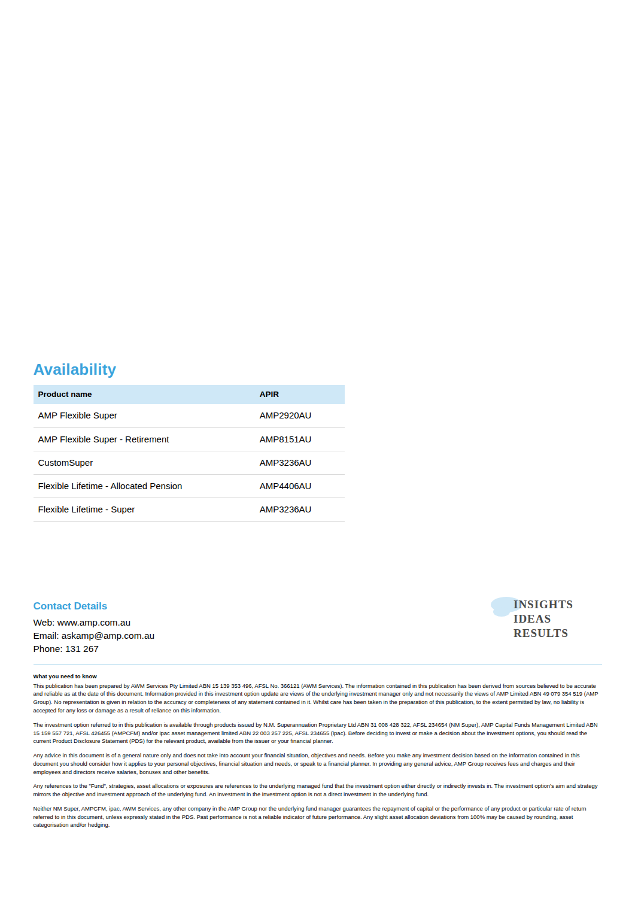Availability
| Product name | APIR |
| --- | --- |
| AMP Flexible Super | AMP2920AU |
| AMP Flexible Super - Retirement | AMP8151AU |
| CustomSuper | AMP3236AU |
| Flexible Lifetime - Allocated Pension | AMP4406AU |
| Flexible Lifetime - Super | AMP3236AU |
Contact Details
Web: www.amp.com.au
Email: askamp@amp.com.au
Phone: 131 267
INSIGHTS IDEAS RESULTS
What you need to know
This publication has been prepared by AWM Services Pty Limited ABN 15 139 353 496, AFSL No. 366121 (AWM Services). The information contained in this publication has been derived from sources believed to be accurate and reliable as at the date of this document. Information provided in this investment option update are views of the underlying investment manager only and not necessarily the views of AMP Limited ABN 49 079 354 519 (AMP Group). No representation is given in relation to the accuracy or completeness of any statement contained in it. Whilst care has been taken in the preparation of this publication, to the extent permitted by law, no liability is accepted for any loss or damage as a result of reliance on this information.
The investment option referred to in this publication is available through products issued by N.M. Superannuation Proprietary Ltd ABN 31 008 428 322, AFSL 234654 (NM Super), AMP Capital Funds Management Limited ABN 15 159 557 721, AFSL 426455 (AMPCFM) and/or ipac asset management limited ABN 22 003 257 225, AFSL 234655 (ipac). Before deciding to invest or make a decision about the investment options, you should read the current Product Disclosure Statement (PDS) for the relevant product, available from the issuer or your financial planner.
Any advice in this document is of a general nature only and does not take into account your financial situation, objectives and needs. Before you make any investment decision based on the information contained in this document you should consider how it applies to your personal objectives, financial situation and needs, or speak to a financial planner. In providing any general advice, AMP Group receives fees and charges and their employees and directors receive salaries, bonuses and other benefits.
Any references to the "Fund", strategies, asset allocations or exposures are references to the underlying managed fund that the investment option either directly or indirectly invests in. The investment option's aim and strategy mirrors the objective and investment approach of the underlying fund. An investment in the investment option is not a direct investment in the underlying fund.
Neither NM Super, AMPCFM, ipac, AWM Services, any other company in the AMP Group nor the underlying fund manager guarantees the repayment of capital or the performance of any product or particular rate of return referred to in this document, unless expressly stated in the PDS. Past performance is not a reliable indicator of future performance. Any slight asset allocation deviations from 100% may be caused by rounding, asset categorisation and/or hedging.